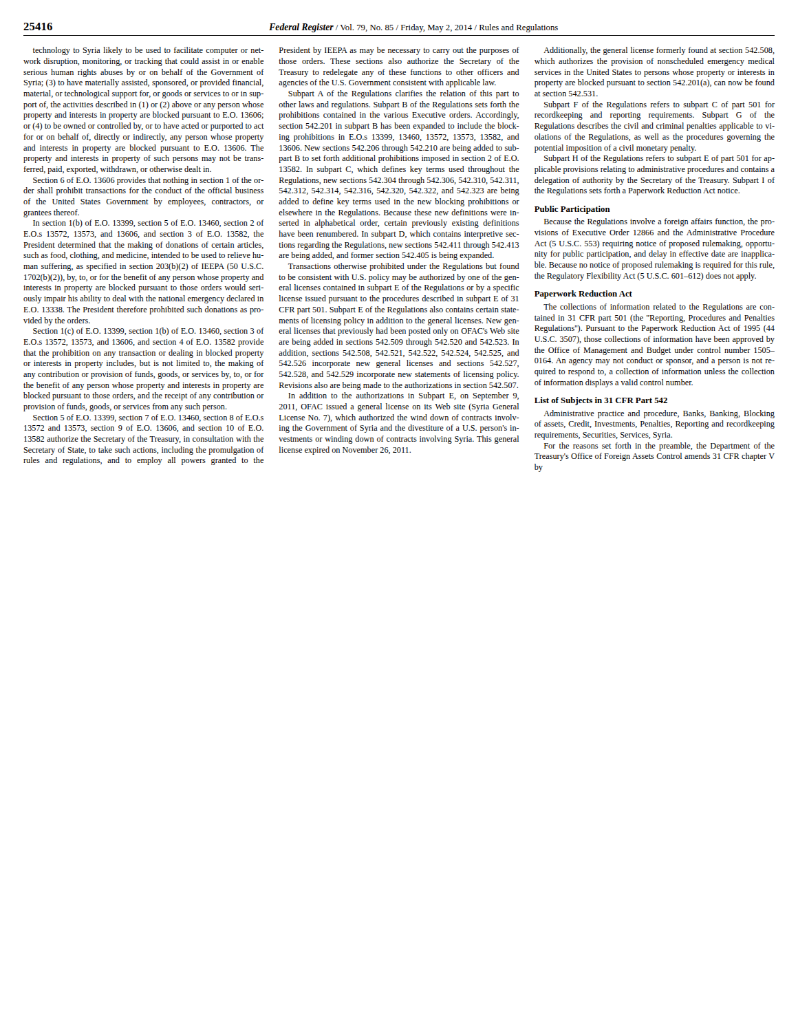25416
Federal Register / Vol. 79, No. 85 / Friday, May 2, 2014 / Rules and Regulations
technology to Syria likely to be used to facilitate computer or network disruption, monitoring, or tracking that could assist in or enable serious human rights abuses by or on behalf of the Government of Syria; (3) to have materially assisted, sponsored, or provided financial, material, or technological support for, or goods or services to or in support of, the activities described in (1) or (2) above or any person whose property and interests in property are blocked pursuant to E.O. 13606; or (4) to be owned or controlled by, or to have acted or purported to act for or on behalf of, directly or indirectly, any person whose property and interests in property are blocked pursuant to E.O. 13606. The property and interests in property of such persons may not be transferred, paid, exported, withdrawn, or otherwise dealt in.
Section 6 of E.O. 13606 provides that nothing in section 1 of the order shall prohibit transactions for the conduct of the official business of the United States Government by employees, contractors, or grantees thereof.
In section 1(b) of E.O. 13399, section 5 of E.O. 13460, section 2 of E.O.s 13572, 13573, and 13606, and section 3 of E.O. 13582, the President determined that the making of donations of certain articles, such as food, clothing, and medicine, intended to be used to relieve human suffering, as specified in section 203(b)(2) of IEEPA (50 U.S.C. 1702(b)(2)), by, to, or for the benefit of any person whose property and interests in property are blocked pursuant to those orders would seriously impair his ability to deal with the national emergency declared in E.O. 13338. The President therefore prohibited such donations as provided by the orders.
Section 1(c) of E.O. 13399, section 1(b) of E.O. 13460, section 3 of E.O.s 13572, 13573, and 13606, and section 4 of E.O. 13582 provide that the prohibition on any transaction or dealing in blocked property or interests in property includes, but is not limited to, the making of any contribution or provision of funds, goods, or services by, to, or for the benefit of any person whose property and interests in property are blocked pursuant to those orders, and the receipt of any contribution or provision of funds, goods, or services from any such person.
Section 5 of E.O. 13399, section 7 of E.O. 13460, section 8 of E.O.s 13572 and 13573, section 9 of E.O. 13606, and section 10 of E.O. 13582 authorize the Secretary of the Treasury, in consultation with the Secretary of State, to take such actions, including the promulgation of rules and regulations, and to employ all powers granted to the President by IEEPA as may be necessary to carry out the purposes of those orders. These sections also authorize the Secretary of the Treasury to redelegate any of these functions to other officers and agencies of the U.S. Government consistent with applicable law.
Subpart A of the Regulations clarifies the relation of this part to other laws and regulations. Subpart B of the Regulations sets forth the prohibitions contained in the various Executive orders. Accordingly, section 542.201 in subpart B has been expanded to include the blocking prohibitions in E.O.s 13399, 13460, 13572, 13573, 13582, and 13606. New sections 542.206 through 542.210 are being added to subpart B to set forth additional prohibitions imposed in section 2 of E.O. 13582. In subpart C, which defines key terms used throughout the Regulations, new sections 542.304 through 542.306, 542.310, 542.311, 542.312, 542.314, 542.316, 542.320, 542.322, and 542.323 are being added to define key terms used in the new blocking prohibitions or elsewhere in the Regulations. Because these new definitions were inserted in alphabetical order, certain previously existing definitions have been renumbered. In subpart D, which contains interpretive sections regarding the Regulations, new sections 542.411 through 542.413 are being added, and former section 542.405 is being expanded.
Transactions otherwise prohibited under the Regulations but found to be consistent with U.S. policy may be authorized by one of the general licenses contained in subpart E of the Regulations or by a specific license issued pursuant to the procedures described in subpart E of 31 CFR part 501. Subpart E of the Regulations also contains certain statements of licensing policy in addition to the general licenses. New general licenses that previously had been posted only on OFAC's Web site are being added in sections 542.509 through 542.520 and 542.523. In addition, sections 542.508, 542.521, 542.522, 542.524, 542.525, and 542.526 incorporate new general licenses and sections 542.527, 542.528, and 542.529 incorporate new statements of licensing policy. Revisions also are being made to the authorizations in section 542.507.
In addition to the authorizations in Subpart E, on September 9, 2011, OFAC issued a general license on its Web site (Syria General License No. 7), which authorized the wind down of contracts involving the Government of Syria and the divestiture of a U.S. person's investments or winding down of contracts involving Syria. This general license expired on November 26, 2011.
Additionally, the general license formerly found at section 542.508, which authorizes the provision of nonscheduled emergency medical services in the United States to persons whose property or interests in property are blocked pursuant to section 542.201(a), can now be found at section 542.531.
Subpart F of the Regulations refers to subpart C of part 501 for recordkeeping and reporting requirements. Subpart G of the Regulations describes the civil and criminal penalties applicable to violations of the Regulations, as well as the procedures governing the potential imposition of a civil monetary penalty.
Subpart H of the Regulations refers to subpart E of part 501 for applicable provisions relating to administrative procedures and contains a delegation of authority by the Secretary of the Treasury. Subpart I of the Regulations sets forth a Paperwork Reduction Act notice.
Public Participation
Because the Regulations involve a foreign affairs function, the provisions of Executive Order 12866 and the Administrative Procedure Act (5 U.S.C. 553) requiring notice of proposed rulemaking, opportunity for public participation, and delay in effective date are inapplicable. Because no notice of proposed rulemaking is required for this rule, the Regulatory Flexibility Act (5 U.S.C. 601–612) does not apply.
Paperwork Reduction Act
The collections of information related to the Regulations are contained in 31 CFR part 501 (the ''Reporting, Procedures and Penalties Regulations''). Pursuant to the Paperwork Reduction Act of 1995 (44 U.S.C. 3507), those collections of information have been approved by the Office of Management and Budget under control number 1505–0164. An agency may not conduct or sponsor, and a person is not required to respond to, a collection of information unless the collection of information displays a valid control number.
List of Subjects in 31 CFR Part 542
Administrative practice and procedure, Banks, Banking, Blocking of assets, Credit, Investments, Penalties, Reporting and recordkeeping requirements, Securities, Services, Syria.
For the reasons set forth in the preamble, the Department of the Treasury's Office of Foreign Assets Control amends 31 CFR chapter V by